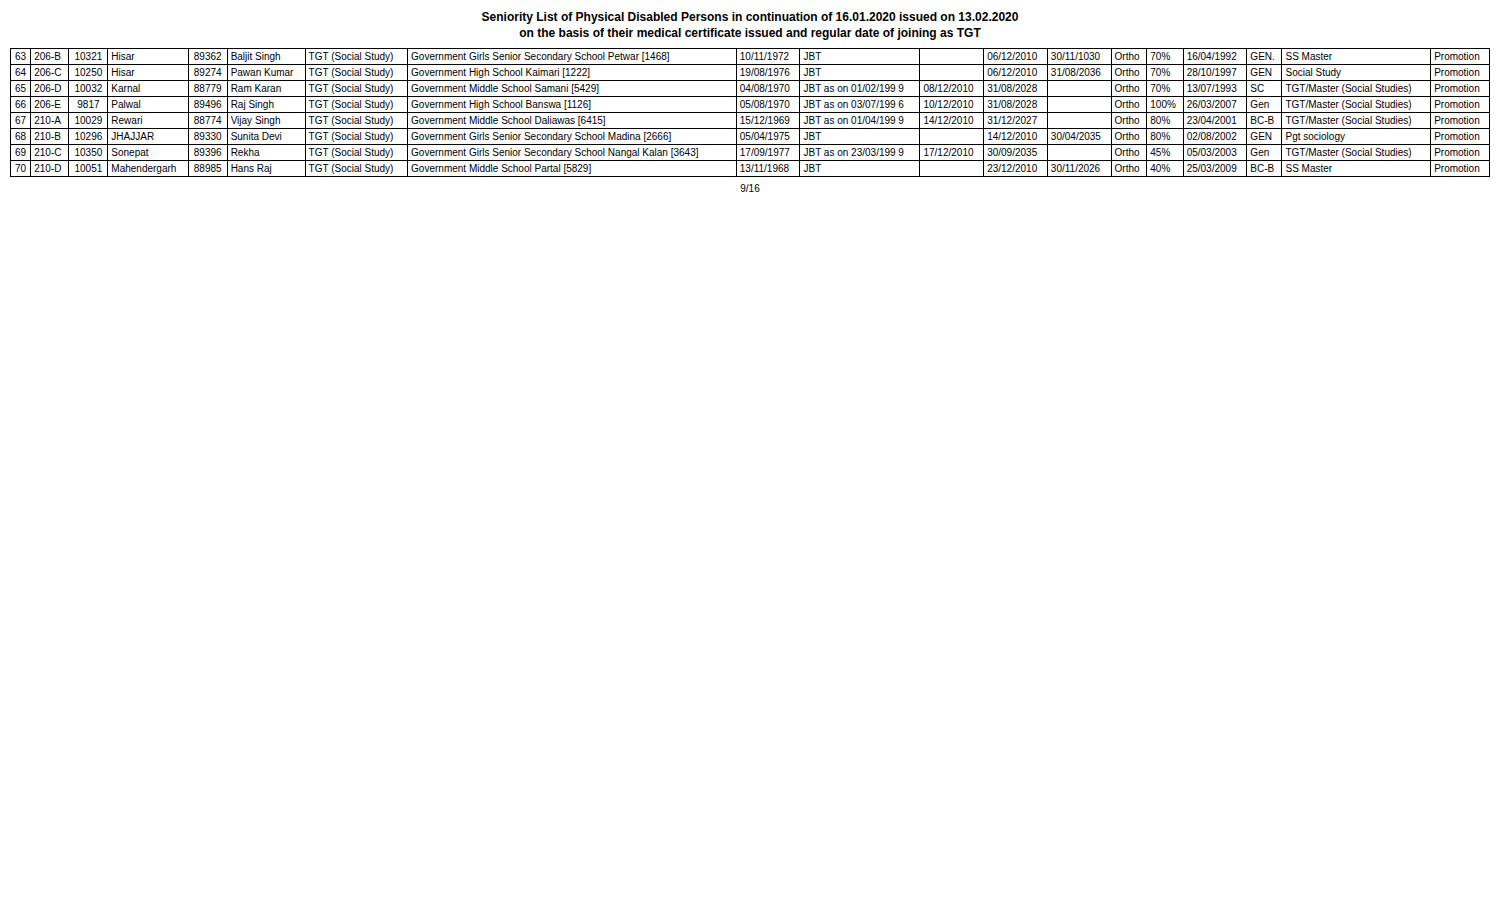Seniority List of Physical Disabled Persons in continuation of 16.01.2020 issued on 13.02.2020
on the basis of their medical certificate issued and regular date of joining as TGT
| 63 | 206-B | 10321 | Hisar | 89362 | Baljit Singh | TGT (Social Study) | Government Girls Senior Secondary School Petwar [1468] | 10/11/1972 | JBT | | 06/12/2010 | 30/11/1030 | Ortho | 70% | 16/04/1992 | GEN. | SS Master | Promotion |
| 64 | 206-C | 10250 | Hisar | 89274 | Pawan Kumar | TGT (Social Study) | Government High School Kaimari [1222] | 19/08/1976 | JBT | | 06/12/2010 | 31/08/2036 | Ortho | 70% | 28/10/1997 | GEN | Social Study | Promotion |
| 65 | 206-D | 10032 | Karnal | 88779 | Ram Karan | TGT (Social Study) | Government Middle School Samani [5429] | 04/08/1970 | JBT as on 01/02/199 9 | 08/12/2010 | 31/08/2028 | | Ortho | 70% | 13/07/1993 | SC | TGT/Master (Social Studies) | Promotion |
| 66 | 206-E | 9817 | Palwal | 89496 | Raj Singh | TGT (Social Study) | Government High School Banswa [1126] | 05/08/1970 | JBT as on 03/07/199 6 | 10/12/2010 | 31/08/2028 | | Ortho | 100% | 26/03/2007 | Gen | TGT/Master (Social Studies) | Promotion |
| 67 | 210-A | 10029 | Rewari | 88774 | Vijay Singh | TGT (Social Study) | Government Middle School Daliawas [6415] | 15/12/1969 | JBT as on 01/04/199 9 | 14/12/2010 | 31/12/2027 | | Ortho | 80% | 23/04/2001 | BC-B | TGT/Master (Social Studies) | Promotion |
| 68 | 210-B | 10296 | JHAJJAR | 89330 | Sunita Devi | TGT (Social Study) | Government Girls Senior Secondary School Madina [2666] | 05/04/1975 | JBT | | 14/12/2010 | 30/04/2035 | Ortho | 80% | 02/08/2002 | GEN | Pgt sociology | Promotion |
| 69 | 210-C | 10350 | Sonepat | 89396 | Rekha | TGT (Social Study) | Government Girls Senior Secondary School Nangal Kalan [3643] | 17/09/1977 | JBT as on 23/03/199 9 | 17/12/2010 | 30/09/2035 | | Ortho | 45% | 05/03/2003 | Gen | TGT/Master (Social Studies) | Promotion |
| 70 | 210-D | 10051 | Mahendergarh | 88985 | Hans Raj | TGT (Social Study) | Government Middle School Partal [5829] | 13/11/1968 | JBT | | 23/12/2010 | 30/11/2026 | Ortho | 40% | 25/03/2009 | BC-B | SS Master | Promotion |
9/16